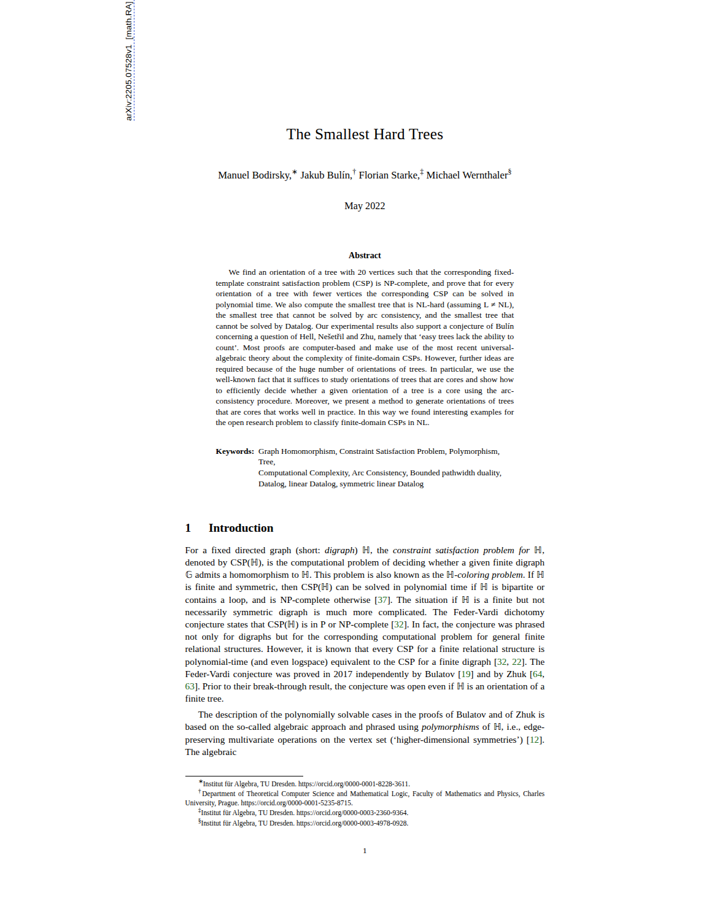arXiv:2205.07528v1 [math.RA] 16 May 2022
The Smallest Hard Trees
Manuel Bodirsky,∗ Jakub Bulín,† Florian Starke,‡ Michael Wernthaler§
May 2022
Abstract
We find an orientation of a tree with 20 vertices such that the corresponding fixed-template constraint satisfaction problem (CSP) is NP-complete, and prove that for every orientation of a tree with fewer vertices the corresponding CSP can be solved in polynomial time. We also compute the smallest tree that is NL-hard (assuming L ≠ NL), the smallest tree that cannot be solved by arc consistency, and the smallest tree that cannot be solved by Datalog. Our experimental results also support a conjecture of Bulín concerning a question of Hell, Nešetřil and Zhu, namely that ‘easy trees lack the ability to count’. Most proofs are computer-based and make use of the most recent universal-algebraic theory about the complexity of finite-domain CSPs. However, further ideas are required because of the huge number of orientations of trees. In particular, we use the well-known fact that it suffices to study orientations of trees that are cores and show how to efficiently decide whether a given orientation of a tree is a core using the arc-consistency procedure. Moreover, we present a method to generate orientations of trees that are cores that works well in practice. In this way we found interesting examples for the open research problem to classify finite-domain CSPs in NL.
Keywords:
Graph Homomorphism, Constraint Satisfaction Problem, Polymorphism, Tree,
Computational Complexity, Arc Consistency, Bounded pathwidth duality,
Datalog, linear Datalog, symmetric linear Datalog
1 Introduction
For a fixed directed graph (short: digraph) ℍ, the constraint satisfaction problem for ℍ, denoted by CSP(ℍ), is the computational problem of deciding whether a given finite digraph 𝔾 admits a homomorphism to ℍ. This problem is also known as the ℍ-coloring problem. If ℍ is finite and symmetric, then CSP(ℍ) can be solved in polynomial time if ℍ is bipartite or contains a loop, and is NP-complete otherwise [37]. The situation if ℍ is a finite but not necessarily symmetric digraph is much more complicated. The Feder-Vardi dichotomy conjecture states that CSP(ℍ) is in P or NP-complete [32]. In fact, the conjecture was phrased not only for digraphs but for the corresponding computational problem for general finite relational structures. However, it is known that every CSP for a finite relational structure is polynomial-time (and even logspace) equivalent to the CSP for a finite digraph [32, 22]. The Feder-Vardi conjecture was proved in 2017 independently by Bulatov [19] and by Zhuk [64, 63]. Prior to their break-through result, the conjecture was open even if ℍ is an orientation of a finite tree.
The description of the polynomially solvable cases in the proofs of Bulatov and of Zhuk is based on the so-called algebraic approach and phrased using polymorphisms of ℍ, i.e., edge-preserving multivariate operations on the vertex set (‘higher-dimensional symmetries’) [12]. The algebraic
∗Institut für Algebra, TU Dresden. https://orcid.org/0000-0001-8228-3611.
†Department of Theoretical Computer Science and Mathematical Logic, Faculty of Mathematics and Physics, Charles University, Prague. https://orcid.org/0000-0001-5235-8715.
‡Institut für Algebra, TU Dresden. https://orcid.org/0000-0003-2360-9364.
§Institut für Algebra, TU Dresden. https://orcid.org/0000-0003-4978-0928.
1